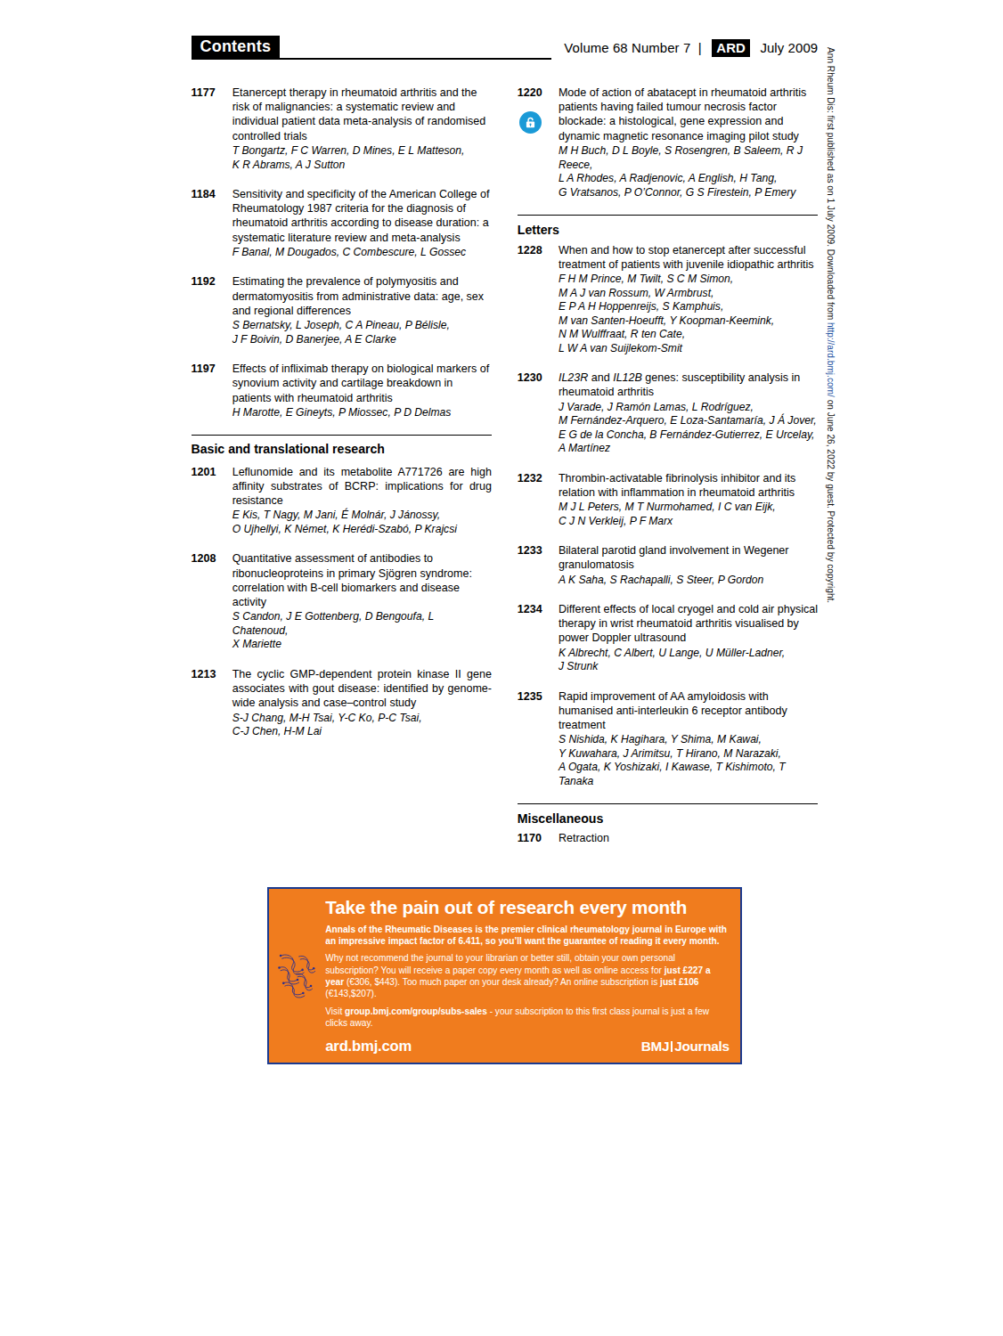Contents
Volume 68 Number 7 | ARD July 2009
1177
Etanercept therapy in rheumatoid arthritis and the risk of malignancies: a systematic review and individual patient data meta-analysis of randomised controlled trials
T Bongartz, F C Warren, D Mines, E L Matteson,
K R Abrams, A J Sutton
1184
Sensitivity and specificity of the American College of Rheumatology 1987 criteria for the diagnosis of rheumatoid arthritis according to disease duration: a systematic literature review and meta-analysis
F Banal, M Dougados, C Combescure, L Gossec
1192
Estimating the prevalence of polymyositis and dermatomyositis from administrative data: age, sex and regional differences
S Bernatsky, L Joseph, C A Pineau, P Bélisle,
J F Boivin, D Banerjee, A E Clarke
1197
Effects of infliximab therapy on biological markers of synovium activity and cartilage breakdown in patients with rheumatoid arthritis
H Marotte, E Gineyts, P Miossec, P D Delmas
Basic and translational research
1201
Leflunomide and its metabolite A771726 are high affinity substrates of BCRP: implications for drug resistance
E Kis, T Nagy, M Jani, É Molnár, J Jánossy,
O Ujhellyi, K Német, K Herédi-Szabó, P Krajcsi
1208
Quantitative assessment of antibodies to ribonucleoproteins in primary Sjögren syndrome: correlation with B-cell biomarkers and disease activity
S Candon, J E Gottenberg, D Bengoufa, L Chatenoud,
X Mariette
1213
The cyclic GMP-dependent protein kinase II gene associates with gout disease: identified by genome-wide analysis and case–control study
S-J Chang, M-H Tsai, Y-C Ko, P-C Tsai,
C-J Chen, H-M Lai
1220
Mode of action of abatacept in rheumatoid arthritis patients having failed tumour necrosis factor blockade: a histological, gene expression and dynamic magnetic resonance imaging pilot study
M H Buch, D L Boyle, S Rosengren, B Saleem, R J Reece,
L A Rhodes, A Radjenovic, A English, H Tang,
G Vratsanos, P O’Connor, G S Firestein, P Emery
Letters
1228
When and how to stop etanercept after successful treatment of patients with juvenile idiopathic arthritis
F H M Prince, M Twilt, S C M Simon,
M A J van Rossum, W Armbrust,
E P A H Hoppenreijs, S Kamphuis,
M van Santen-Hoeufft, Y Koopman-Keemink,
N M Wulffraat, R ten Cate,
L W A van Suijlekom-Smit
1230
IL23R and IL12B genes: susceptibility analysis in rheumatoid arthritis
J Varade, J Ramón Lamas, L Rodríguez,
M Fernández-Arquero, E Loza-Santamaría, J Á Jover,
E G de la Concha, B Fernández-Gutierrez, E Urcelay,
A Martínez
1232
Thrombin-activatable fibrinolysis inhibitor and its relation with inflammation in rheumatoid arthritis
M J L Peters, M T Nurmohamed, I C van Eijk,
C J N Verkleij, P F Marx
1233
Bilateral parotid gland involvement in Wegener granulomatosis
A K Saha, S Rachapalli, S Steer, P Gordon
1234
Different effects of local cryogel and cold air physical therapy in wrist rheumatoid arthritis visualised by power Doppler ultrasound
K Albrecht, C Albert, U Lange, U Müller-Ladner,
J Strunk
1235
Rapid improvement of AA amyloidosis with humanised anti-interleukin 6 receptor antibody treatment
S Nishida, K Hagihara, Y Shima, M Kawai,
Y Kuwahara, J Arimitsu, T Hirano, M Narazaki,
A Ogata, K Yoshizaki, I Kawase, T Kishimoto, T Tanaka
Miscellaneous
1170
Retraction
Take the pain out of research every month
Annals of the Rheumatic Diseases is the premier clinical rheumatology journal in Europe with an impressive impact factor of 6.411, so you’ll want the guarantee of reading it every month.
Why not recommend the journal to your librarian or better still, obtain your own personal subscription? You will receive a paper copy every month as well as online access for just £227 a year (€306, $443). Too much paper on your desk already? An online subscription is just £106 (€143,$207).
Visit group.bmj.com/group/subs-sales - your subscription to this first class journal is just a few clicks away.
ard.bmj.com
BMJ Journals
Ann Rheum Dis: first published as on 1 July 2009. Downloaded from http://ard.bmj.com/ on June 26, 2022 by guest. Protected by copyright.